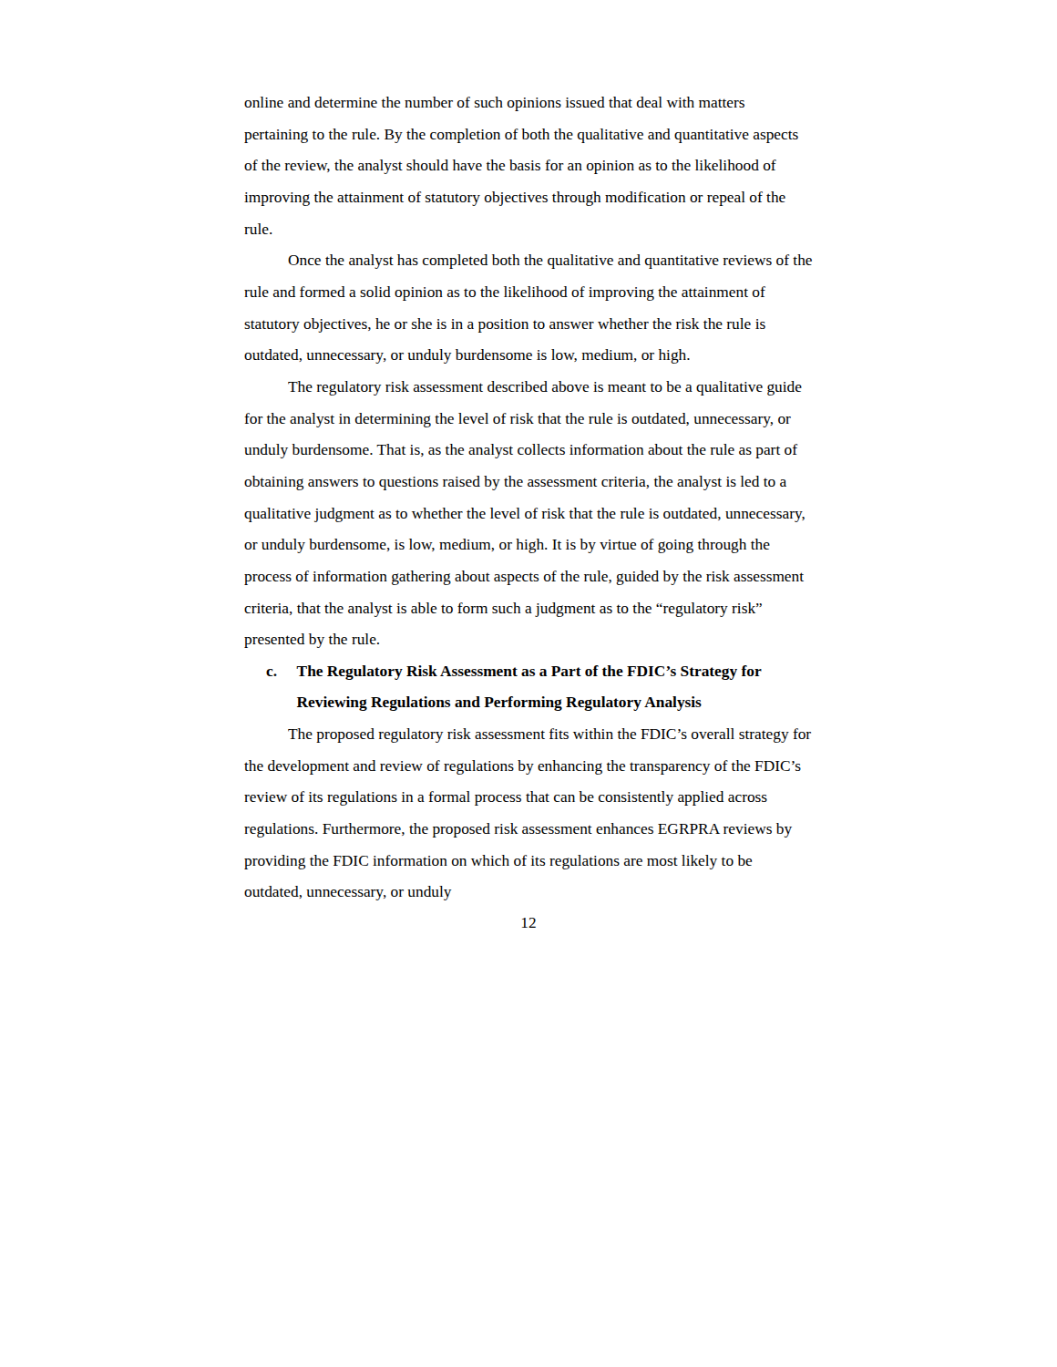online and determine the number of such opinions issued that deal with matters pertaining to the rule. By the completion of both the qualitative and quantitative aspects of the review, the analyst should have the basis for an opinion as to the likelihood of improving the attainment of statutory objectives through modification or repeal of the rule.
Once the analyst has completed both the qualitative and quantitative reviews of the rule and formed a solid opinion as to the likelihood of improving the attainment of statutory objectives, he or she is in a position to answer whether the risk the rule is outdated, unnecessary, or unduly burdensome is low, medium, or high.
The regulatory risk assessment described above is meant to be a qualitative guide for the analyst in determining the level of risk that the rule is outdated, unnecessary, or unduly burdensome. That is, as the analyst collects information about the rule as part of obtaining answers to questions raised by the assessment criteria, the analyst is led to a qualitative judgment as to whether the level of risk that the rule is outdated, unnecessary, or unduly burdensome, is low, medium, or high. It is by virtue of going through the process of information gathering about aspects of the rule, guided by the risk assessment criteria, that the analyst is able to form such a judgment as to the “regulatory risk” presented by the rule.
c.
The Regulatory Risk Assessment as a Part of the FDIC’s Strategy for Reviewing Regulations and Performing Regulatory Analysis
The proposed regulatory risk assessment fits within the FDIC’s overall strategy for the development and review of regulations by enhancing the transparency of the FDIC’s review of its regulations in a formal process that can be consistently applied across regulations. Furthermore, the proposed risk assessment enhances EGRPRA reviews by providing the FDIC information on which of its regulations are most likely to be outdated, unnecessary, or unduly
12